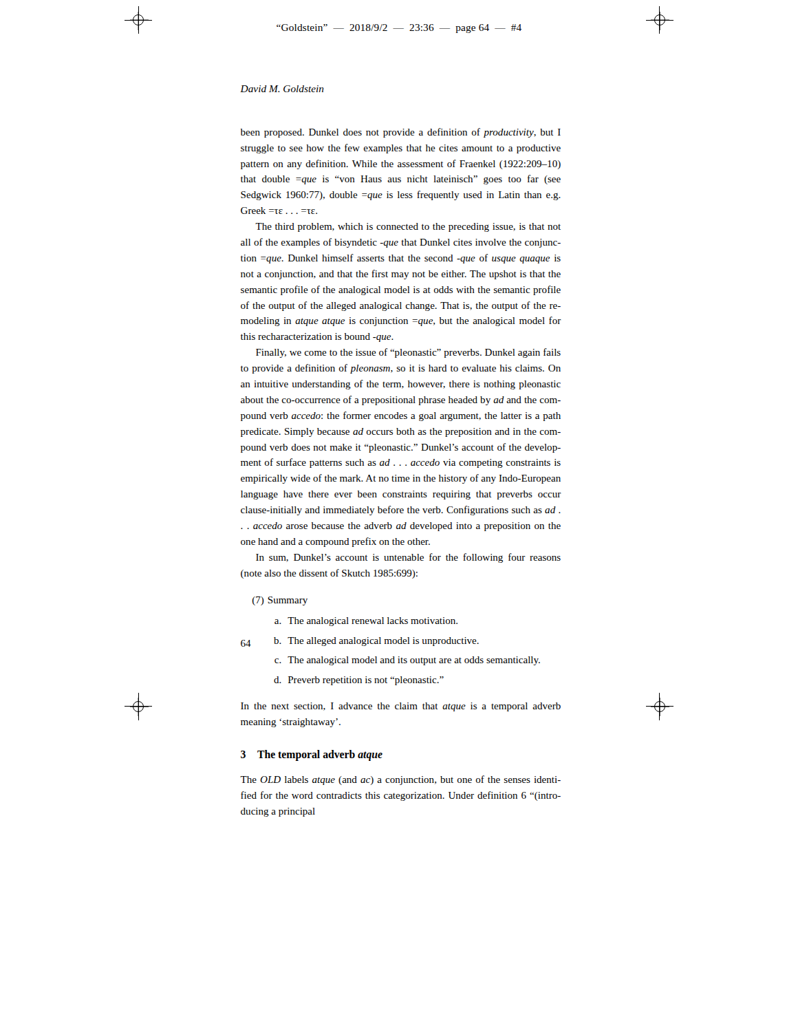“Goldstein” — 2018/9/2 — 23:36 — page 64 — #4
David M. Goldstein
been proposed. Dunkel does not provide a definition of productivity, but I struggle to see how the few examples that he cites amount to a productive pattern on any definition. While the assessment of Fraenkel (1922:209–10) that double =que is “von Haus aus nicht lateinisch” goes too far (see Sedgwick 1960:77), double =que is less frequently used in Latin than e.g. Greek =τε . . . =τε.
The third problem, which is connected to the preceding issue, is that not all of the examples of bisyndetic -que that Dunkel cites involve the conjunction =que. Dunkel himself asserts that the second -que of usque quaque is not a conjunction, and that the first may not be either. The upshot is that the semantic profile of the analogical model is at odds with the semantic profile of the output of the alleged analogical change. That is, the output of the remodeling in atque atque is conjunction =que, but the analogical model for this recharacterization is bound -que.
Finally, we come to the issue of “pleonastic” preverbs. Dunkel again fails to provide a definition of pleonasm, so it is hard to evaluate his claims. On an intuitive understanding of the term, however, there is nothing pleonastic about the co-occurrence of a prepositional phrase headed by ad and the compound verb accedo: the former encodes a goal argument, the latter is a path predicate. Simply because ad occurs both as the preposition and in the compound verb does not make it “pleonastic.” Dunkel’s account of the development of surface patterns such as ad . . . accedo via competing constraints is empirically wide of the mark. At no time in the history of any Indo-European language have there ever been constraints requiring that preverbs occur clause-initially and immediately before the verb. Configurations such as ad . . . accedo arose because the adverb ad developed into a preposition on the one hand and a compound prefix on the other.
In sum, Dunkel’s account is untenable for the following four reasons (note also the dissent of Skutch 1985:699):
(7)
Summary
a. The analogical renewal lacks motivation.
b. The alleged analogical model is unproductive.
c. The analogical model and its output are at odds semantically.
d. Preverb repetition is not “pleonastic.”
In the next section, I advance the claim that atque is a temporal adverb meaning ‘straightaway’.
3 The temporal adverb atque
The OLD labels atque (and ac) a conjunction, but one of the senses identified for the word contradicts this categorization. Under definition 6 “(introducing a principal
64